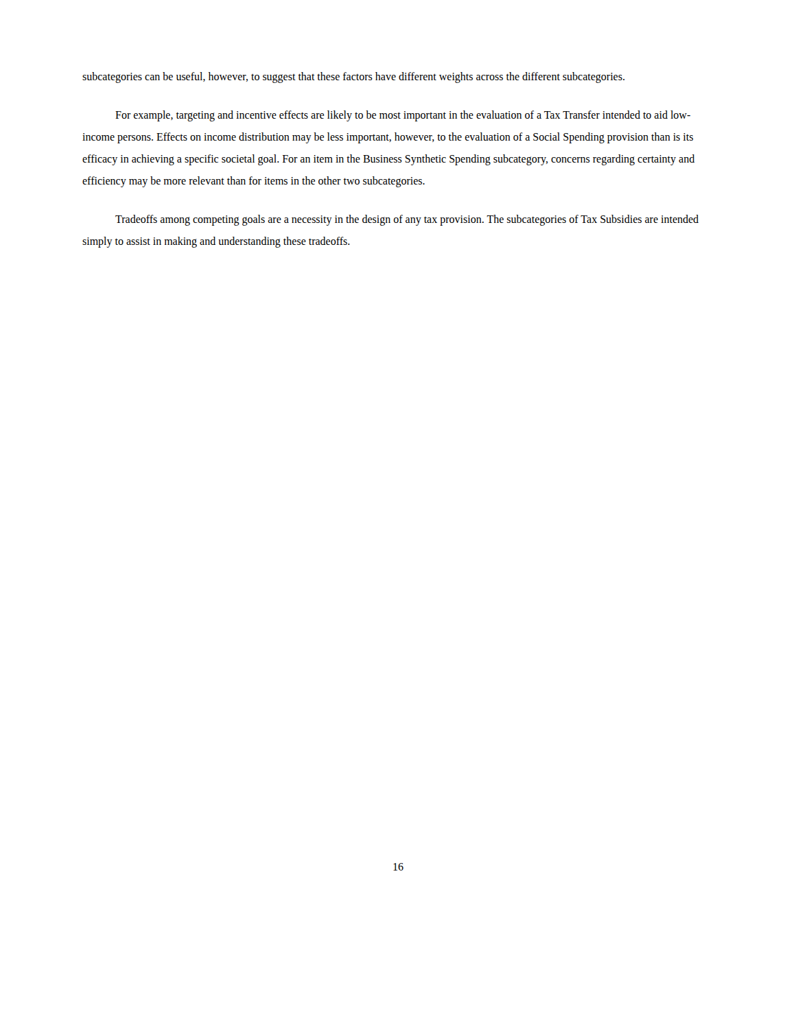subcategories can be useful, however, to suggest that these factors have different weights across the different subcategories.
For example, targeting and incentive effects are likely to be most important in the evaluation of a Tax Transfer intended to aid low-income persons. Effects on income distribution may be less important, however, to the evaluation of a Social Spending provision than is its efficacy in achieving a specific societal goal. For an item in the Business Synthetic Spending subcategory, concerns regarding certainty and efficiency may be more relevant than for items in the other two subcategories.
Tradeoffs among competing goals are a necessity in the design of any tax provision. The subcategories of Tax Subsidies are intended simply to assist in making and understanding these tradeoffs.
16